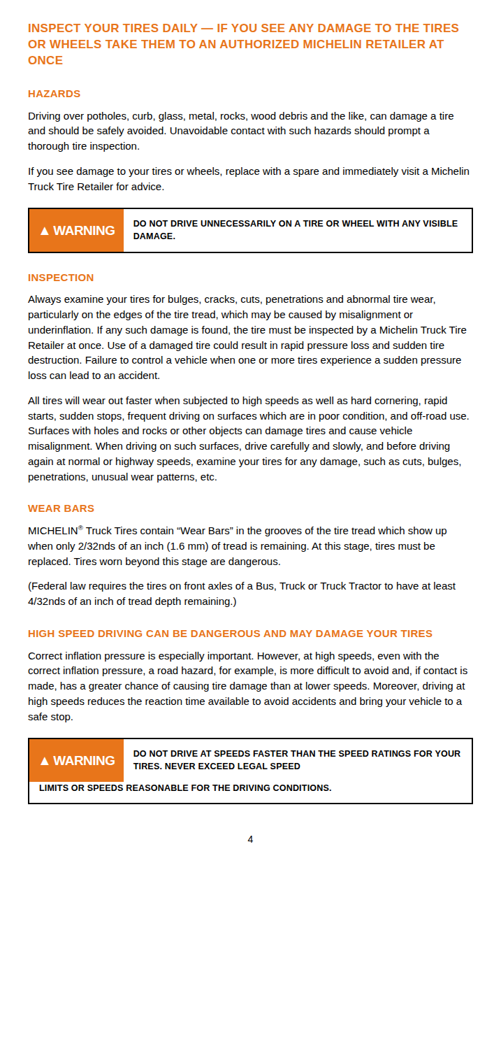Inspect your tires daily — if you see any damage to the tires or wheels take them to an authorized Michelin retailer at once
Hazards
Driving over potholes, curb, glass, metal, rocks, wood debris and the like, can damage a tire and should be safely avoided. Unavoidable contact with such hazards should prompt a thorough tire inspection.
If you see damage to your tires or wheels, replace with a spare and immediately visit a Michelin Truck Tire Retailer for advice.
▲WARNING
DO NOT DRIVE UNNECESSARILY ON A TIRE OR WHEEL WITH ANY VISIBLE DAMAGE.
Inspection
Always examine your tires for bulges, cracks, cuts, penetrations and abnormal tire wear, particularly on the edges of the tire tread, which may be caused by misalignment or underinflation. If any such damage is found, the tire must be inspected by a Michelin Truck Tire Retailer at once. Use of a damaged tire could result in rapid pressure loss and sudden tire destruction. Failure to control a vehicle when one or more tires experience a sudden pressure loss can lead to an accident.
All tires will wear out faster when subjected to high speeds as well as hard cornering, rapid starts, sudden stops, frequent driving on surfaces which are in poor condition, and off-road use. Surfaces with holes and rocks or other objects can damage tires and cause vehicle misalignment. When driving on such surfaces, drive carefully and slowly, and before driving again at normal or highway speeds, examine your tires for any damage, such as cuts, bulges, penetrations, unusual wear patterns, etc.
Wear Bars
MICHELIN® Truck Tires contain “Wear Bars” in the grooves of the tire tread which show up when only 2/32nds of an inch (1.6 mm) of tread is remaining. At this stage, tires must be replaced. Tires worn beyond this stage are dangerous.
(Federal law requires the tires on front axles of a Bus, Truck or Truck Tractor to have at least 4/32nds of an inch of tread depth remaining.)
High speed driving can be dangerous and may damage your tires
Correct inflation pressure is especially important. However, at high speeds, even with the correct inflation pressure, a road hazard, for example, is more difficult to avoid and, if contact is made, has a greater chance of causing tire damage than at lower speeds. Moreover, driving at high speeds reduces the reaction time available to avoid accidents and bring your vehicle to a safe stop.
▲WARNING
DO NOT DRIVE AT SPEEDS FASTER THAN THE SPEED RATINGS FOR YOUR TIRES. NEVER EXCEED LEGAL SPEED
LIMITS OR SPEEDS REASONABLE FOR THE DRIVING CONDITIONS.
4